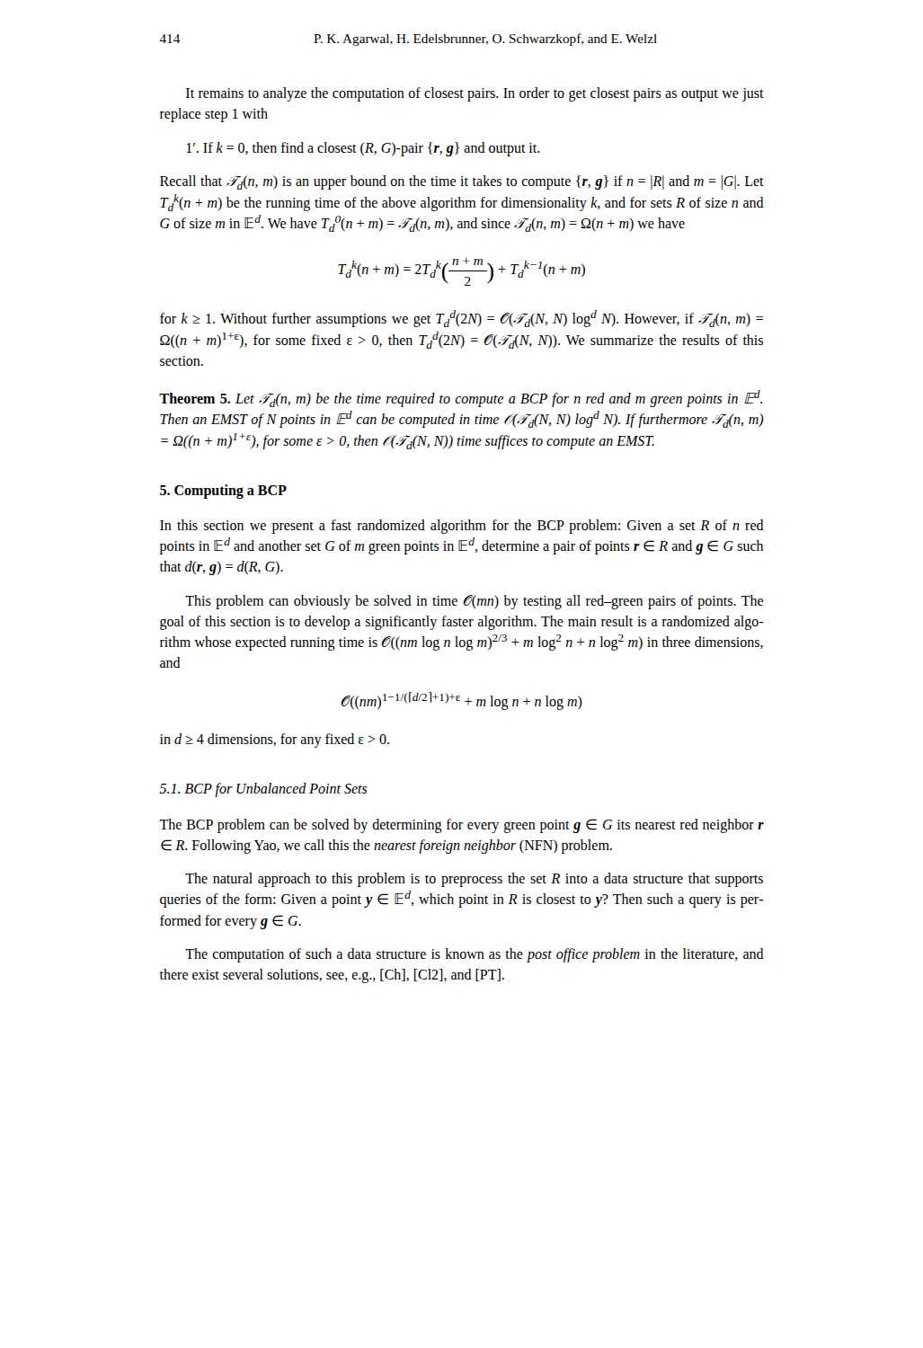414 P. K. Agarwal, H. Edelsbrunner, O. Schwarzkopf, and E. Welzl
It remains to analyze the computation of closest pairs. In order to get closest pairs as output we just replace step 1 with
1′. If k = 0, then find a closest (R, G)-pair {r, g} and output it.
Recall that 𝒯d(n, m) is an upper bound on the time it takes to compute {r, g} if n = |R| and m = |G|. Let Tdk(n + m) be the running time of the above algorithm for dimensionality k, and for sets R of size n and G of size m in 𝔼d. We have Td0(n + m) = 𝒯d(n, m), and since 𝒯d(n, m) = Ω(n + m) we have
Tdk(n + m) = 2Tdk(n + m 2) + Tdk−1(n + m)
for k ≥ 1. Without further assumptions we get Tdd(2N) = 𝒪(𝒯d(N, N) logd N). However, if 𝒯d(n, m) = Ω((n + m)1+ε), for some fixed ε > 0, then Tdd(2N) = 𝒪(𝒯d(N, N)). We summarize the results of this section.
Theorem 5. Let 𝒯d(n, m) be the time required to compute a BCP for n red and m green points in 𝔼d. Then an EMST of N points in 𝔼d can be computed in time 𝒪(𝒯d(N, N) logd N). If furthermore 𝒯d(n, m) = Ω((n + m)1+ε), for some ε > 0, then 𝒪(𝒯d(N, N)) time suffices to compute an EMST.
5. Computing a BCP
In this section we present a fast randomized algorithm for the BCP problem: Given a set R of n red points in 𝔼d and another set G of m green points in 𝔼d, determine a pair of points r ∈ R and g ∈ G such that d(r, g) = d(R, G).
This problem can obviously be solved in time 𝒪(mn) by testing all red–green pairs of points. The goal of this section is to develop a significantly faster algorithm. The main result is a randomized algorithm whose expected running time is 𝒪((nm log n log m)2/3 + m log2 n + n log2 m) in three dimensions, and
𝒪((nm)1−1/(⌈d/2⌉+1)+ε + m log n + n log m)
in d ≥ 4 dimensions, for any fixed ε > 0.
5.1. BCP for Unbalanced Point Sets
The BCP problem can be solved by determining for every green point g ∈ G its nearest red neighbor r ∈ R. Following Yao, we call this the nearest foreign neighbor (NFN) problem.
The natural approach to this problem is to preprocess the set R into a data structure that supports queries of the form: Given a point y ∈ 𝔼d, which point in R is closest to y? Then such a query is performed for every g ∈ G.
The computation of such a data structure is known as the post office problem in the literature, and there exist several solutions, see, e.g., [Ch], [Cl2], and [PT].